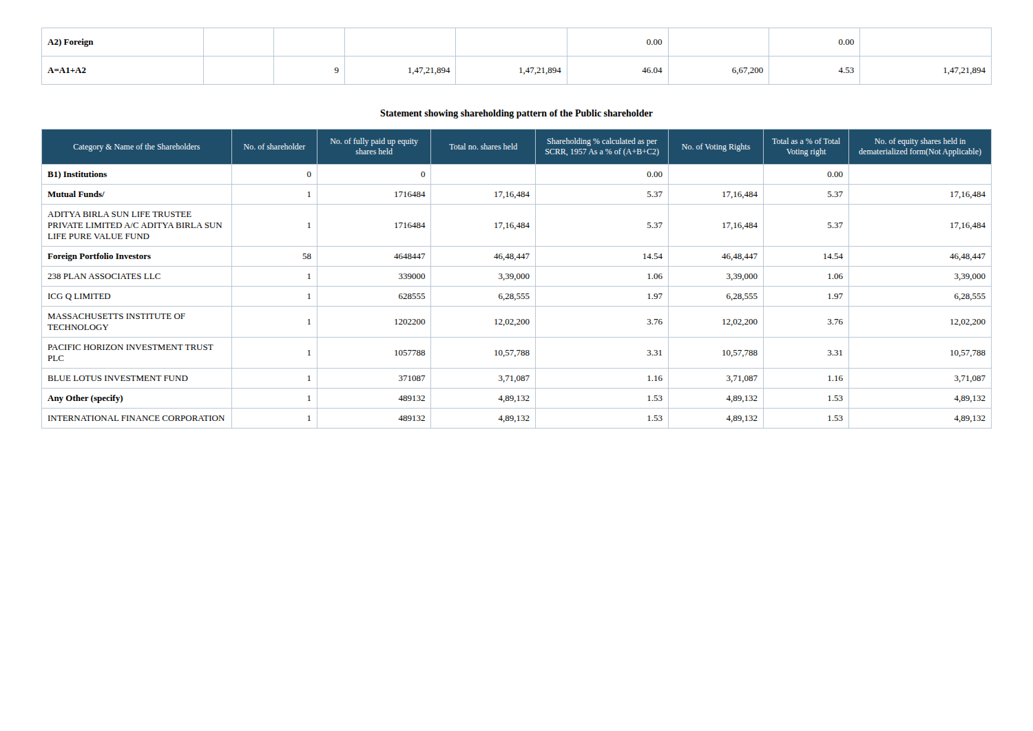| A2) Foreign | | | | | 0.00 | | 0.00 | |
| A=A1+A2 | | 9 | 1,47,21,894 | 1,47,21,894 | 46.04 | 6,67,200 | 4.53 | 1,47,21,894 |
Statement showing shareholding pattern of the Public shareholder
| Category & Name of the Shareholders | No. of shareholder | No. of fully paid up equity shares held | Total no. shares held | Shareholding % calculated as per SCRR, 1957 As a % of (A+B+C2) | No. of Voting Rights | Total as a % of Total Voting right | No. of equity shares held in dematerialized form(Not Applicable) |
| --- | --- | --- | --- | --- | --- | --- | --- |
| B1) Institutions | 0 | 0 | | 0.00 | | 0.00 | |
| Mutual Funds/ | 1 | 1716484 | 17,16,484 | 5.37 | 17,16,484 | 5.37 | 17,16,484 |
| ADITYA BIRLA SUN LIFE TRUSTEE PRIVATE LIMITED A/C ADITYA BIRLA SUN LIFE PURE VALUE FUND | 1 | 1716484 | 17,16,484 | 5.37 | 17,16,484 | 5.37 | 17,16,484 |
| Foreign Portfolio Investors | 58 | 4648447 | 46,48,447 | 14.54 | 46,48,447 | 14.54 | 46,48,447 |
| 238 PLAN ASSOCIATES LLC | 1 | 339000 | 3,39,000 | 1.06 | 3,39,000 | 1.06 | 3,39,000 |
| ICG Q LIMITED | 1 | 628555 | 6,28,555 | 1.97 | 6,28,555 | 1.97 | 6,28,555 |
| MASSACHUSETTS INSTITUTE OF TECHNOLOGY | 1 | 1202200 | 12,02,200 | 3.76 | 12,02,200 | 3.76 | 12,02,200 |
| PACIFIC HORIZON INVESTMENT TRUST PLC | 1 | 1057788 | 10,57,788 | 3.31 | 10,57,788 | 3.31 | 10,57,788 |
| BLUE LOTUS INVESTMENT FUND | 1 | 371087 | 3,71,087 | 1.16 | 3,71,087 | 1.16 | 3,71,087 |
| Any Other (specify) | 1 | 489132 | 4,89,132 | 1.53 | 4,89,132 | 1.53 | 4,89,132 |
| INTERNATIONAL FINANCE CORPORATION | 1 | 489132 | 4,89,132 | 1.53 | 4,89,132 | 1.53 | 4,89,132 |